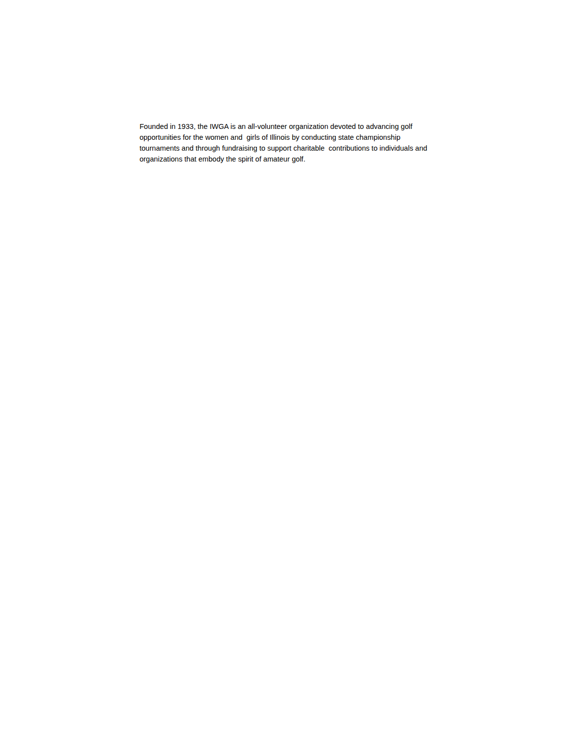Founded in 1933, the IWGA is an all-volunteer organization devoted to advancing golf opportunities for the women and girls of Illinois by conducting state championship tournaments and through fundraising to support charitable contributions to individuals and organizations that embody the spirit of amateur golf.